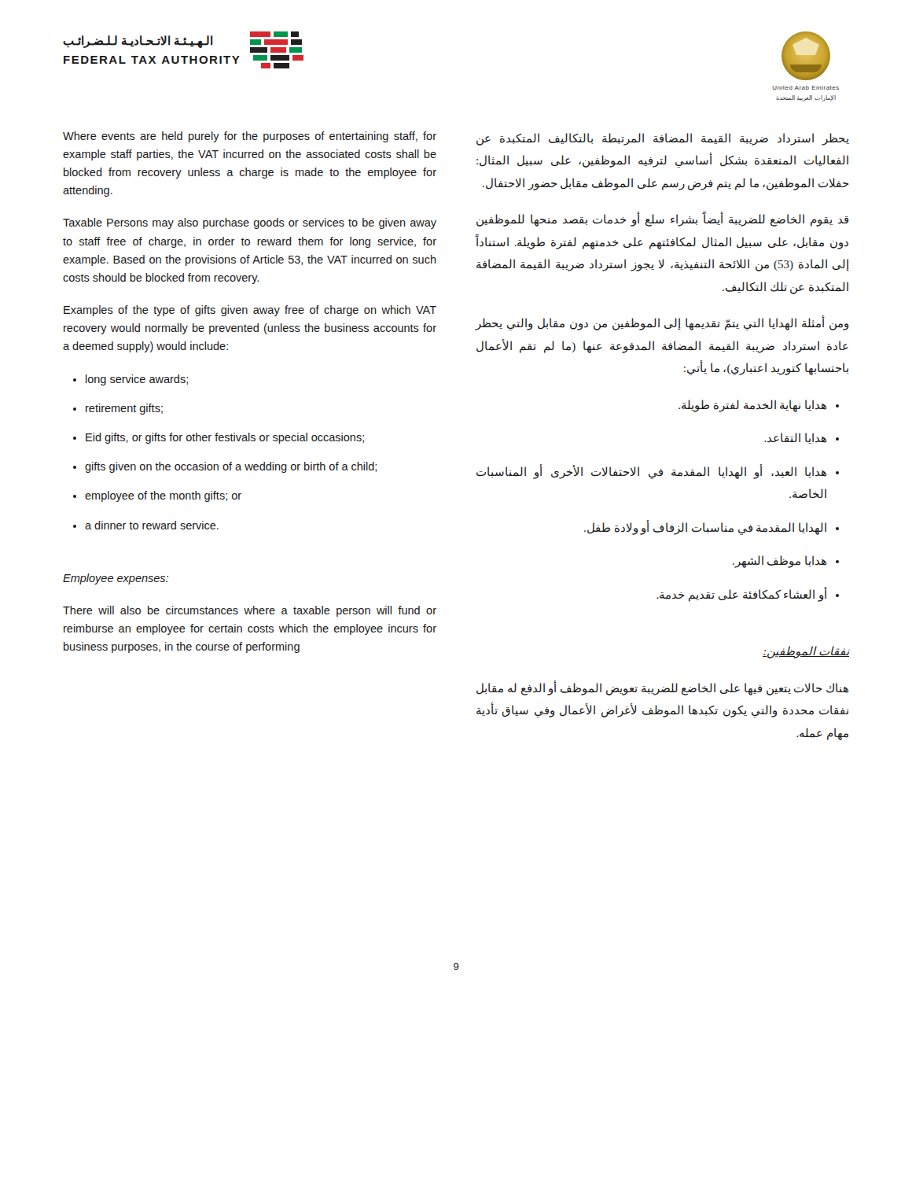الـهـيـئـة الاتـحـاديـة لـلـضـرائـب
FEDERAL TAX AUTHORITY
United Arab Emirates
الإمارات العربية المتحدة
Where events are held purely for the purposes of entertaining staff, for example staff parties, the VAT incurred on the associated costs shall be blocked from recovery unless a charge is made to the employee for attending.
Taxable Persons may also purchase goods or services to be given away to staff free of charge, in order to reward them for long service, for example. Based on the provisions of Article 53, the VAT incurred on such costs should be blocked from recovery.
Examples of the type of gifts given away free of charge on which VAT recovery would normally be prevented (unless the business accounts for a deemed supply) would include:
long service awards;
retirement gifts;
Eid gifts, or gifts for other festivals or special occasions;
gifts given on the occasion of a wedding or birth of a child;
employee of the month gifts; or
a dinner to reward service.
Employee expenses:
There will also be circumstances where a taxable person will fund or reimburse an employee for certain costs which the employee incurs for business purposes, in the course of performing
يحظر استرداد ضريبة القيمة المضافة المرتبطة بالتكاليف المتكبدة عن الفعاليات المنعقدة بشكل أساسي لترفيه الموظفين، على سبيل المثال: حفلات الموظفين، ما لم يتم فرض رسم على الموظف مقابل حضور الاحتفال.
قد يقوم الخاضع للضريبة أيضاً بشراء سلع أو خدمات بقصد منحها للموظفين دون مقابل، على سبيل المثال لمكافئتهم على خدمتهم لفترة طويلة. استناداً إلى المادة (53) من اللائحة التنفيذية، لا يجوز استرداد ضريبة القيمة المضافة المتكبدة عن تلك التكاليف.
ومن أمثلة الهدايا التي يتمّ تقديمها إلى الموظفين من دون مقابل والتي يحظر عادة استرداد ضريبة القيمة المضافة المدفوعة عنها (ما لم تقم الأعمال باحتسابها كتوريد اعتباري)، ما يأتي:
هدايا نهاية الخدمة لفترة طويلة.
هدايا التقاعد.
هدايا العيد، أو الهدايا المقدمة في الاحتفالات الأخرى أو المناسبات الخاصة.
الهدايا المقدمة في مناسبات الزفاف أو ولادة طفل.
هدايا موظف الشهر.
أو العشاء كمكافئة على تقديم خدمة.
نفقات الموظفين:
هناك حالات يتعين فيها على الخاضع للضريبة تعويض الموظف أو الدفع له مقابل نفقات محددة والتي يكون تكبدها الموظف لأغراض الأعمال وفي سياق تأدية مهام عمله.
9